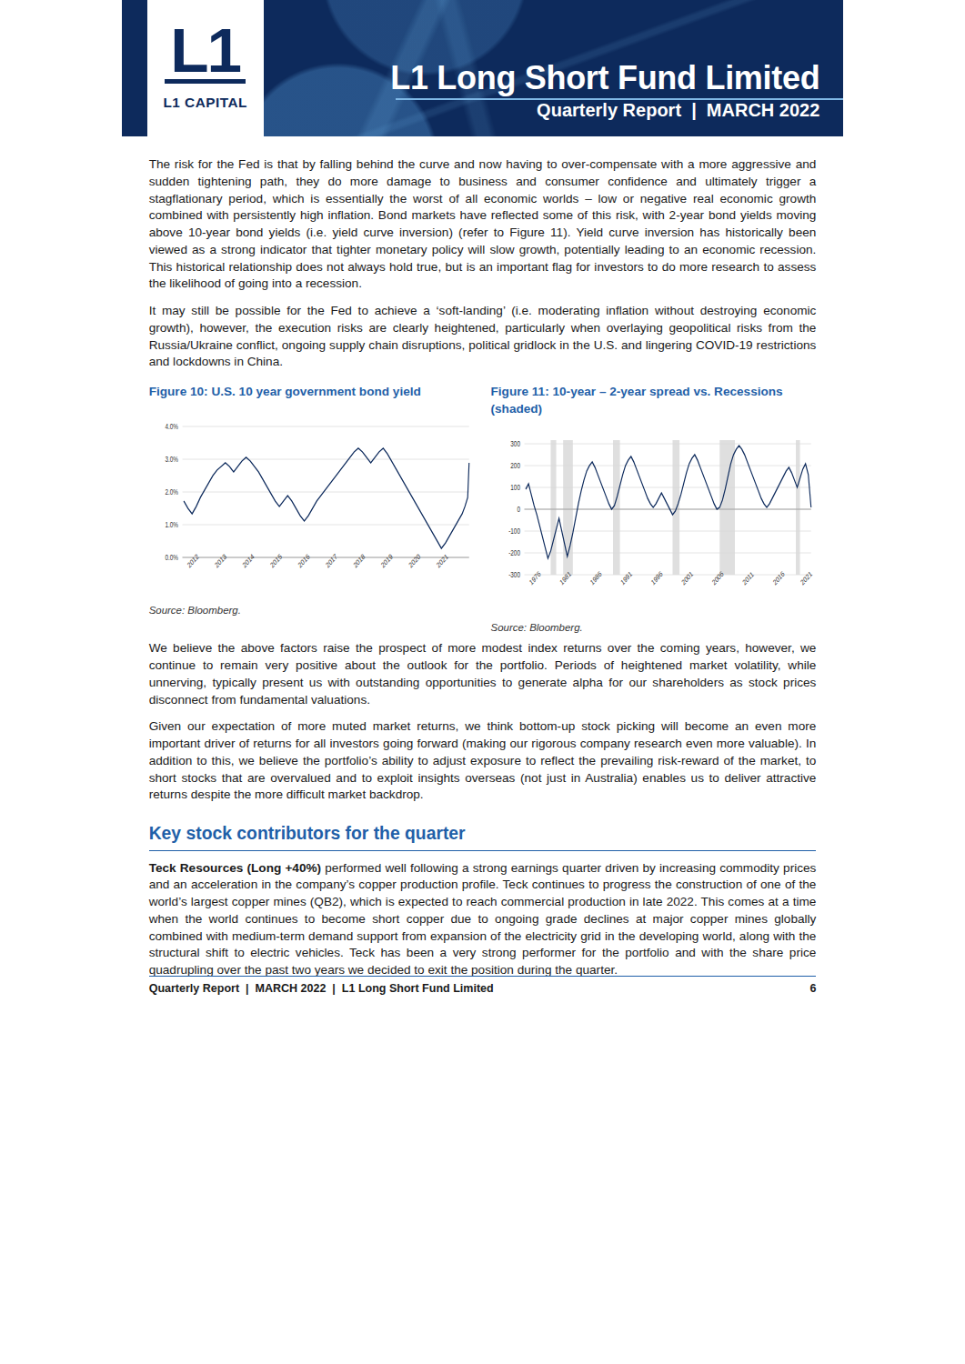L1
L1 CAPITAL
L1 Long Short Fund Limited
Quarterly Report | MARCH 2022
The risk for the Fed is that by falling behind the curve and now having to over-compensate with a more aggressive and sudden tightening path, they do more damage to business and consumer confidence and ultimately trigger a stagflationary period, which is essentially the worst of all economic worlds – low or negative real economic growth combined with persistently high inflation. Bond markets have reflected some of this risk, with 2-year bond yields moving above 10-year bond yields (i.e. yield curve inversion) (refer to Figure 11). Yield curve inversion has historically been viewed as a strong indicator that tighter monetary policy will slow growth, potentially leading to an economic recession. This historical relationship does not always hold true, but is an important flag for investors to do more research to assess the likelihood of going into a recession.
It may still be possible for the Fed to achieve a ‘soft-landing’ (i.e. moderating inflation without destroying economic growth), however, the execution risks are clearly heightened, particularly when overlaying geopolitical risks from the Russia/Ukraine conflict, ongoing supply chain disruptions, political gridlock in the U.S. and lingering COVID-19 restrictions and lockdowns in China.
Figure 10: U.S. 10 year government bond yield
4.0% 3.0% 2.0% 1.0% 0.0% 2012 2013 2014 2015 2016 2017 2018 2019 2020 2021
Source: Bloomberg.
Figure 11: 10-year – 2-year spread vs. Recessions (shaded)
300 200 100 0 -100 -200 -300 1976 1981 1986 1991 1996 2001 2006 2011 2016 2021
Source: Bloomberg.
We believe the above factors raise the prospect of more modest index returns over the coming years, however, we continue to remain very positive about the outlook for the portfolio. Periods of heightened market volatility, while unnerving, typically present us with outstanding opportunities to generate alpha for our shareholders as stock prices disconnect from fundamental valuations.
Given our expectation of more muted market returns, we think bottom-up stock picking will become an even more important driver of returns for all investors going forward (making our rigorous company research even more valuable). In addition to this, we believe the portfolio’s ability to adjust exposure to reflect the prevailing risk-reward of the market, to short stocks that are overvalued and to exploit insights overseas (not just in Australia) enables us to deliver attractive returns despite the more difficult market backdrop.
Key stock contributors for the quarter
Teck Resources (Long +40%) performed well following a strong earnings quarter driven by increasing commodity prices and an acceleration in the company’s copper production profile. Teck continues to progress the construction of one of the world’s largest copper mines (QB2), which is expected to reach commercial production in late 2022. This comes at a time when the world continues to become short copper due to ongoing grade declines at major copper mines globally combined with medium-term demand support from expansion of the electricity grid in the developing world, along with the structural shift to electric vehicles. Teck has been a very strong performer for the portfolio and with the share price quadrupling over the past two years we decided to exit the position during the quarter.
Quarterly Report | MARCH 2022 | L1 Long Short Fund Limited
6